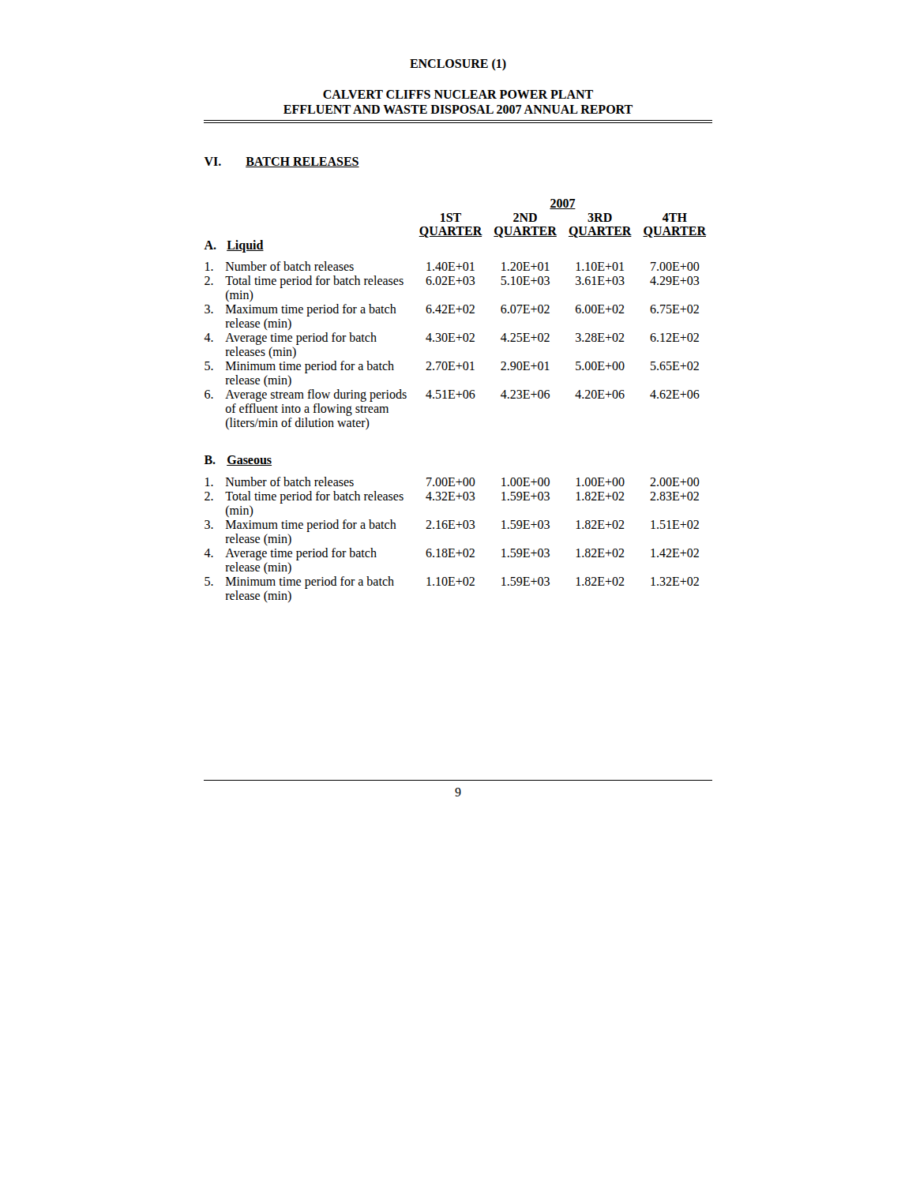ENCLOSURE (1)
CALVERT CLIFFS NUCLEAR POWER PLANT
EFFLUENT AND WASTE DISPOSAL 2007 ANNUAL REPORT
VI. BATCH RELEASES
| | 2007 |
| | 1ST QUARTER | 2ND QUARTER | 3RD QUARTER | 4TH QUARTER |
| A. Liquid | | | | |
| 1. Number of batch releases | 1.40E+01 | 1.20E+01 | 1.10E+01 | 7.00E+00 |
| 2. Total time period for batch releases (min) | 6.02E+03 | 5.10E+03 | 3.61E+03 | 4.29E+03 |
| 3. Maximum time period for a batch release (min) | 6.42E+02 | 6.07E+02 | 6.00E+02 | 6.75E+02 |
| 4. Average time period for batch releases (min) | 4.30E+02 | 4.25E+02 | 3.28E+02 | 6.12E+02 |
| 5. Minimum time period for a batch release (min) | 2.70E+01 | 2.90E+01 | 5.00E+00 | 5.65E+02 |
| 6. Average stream flow during periods of effluent into a flowing stream (liters/min of dilution water) | 4.51E+06 | 4.23E+06 | 4.20E+06 | 4.62E+06 |
| B. Gaseous | | | | |
| 1. Number of batch releases | 7.00E+00 | 1.00E+00 | 1.00E+00 | 2.00E+00 |
| 2. Total time period for batch releases (min) | 4.32E+03 | 1.59E+03 | 1.82E+02 | 2.83E+02 |
| 3. Maximum time period for a batch release (min) | 2.16E+03 | 1.59E+03 | 1.82E+02 | 1.51E+02 |
| 4. Average time period for batch release (min) | 6.18E+02 | 1.59E+03 | 1.82E+02 | 1.42E+02 |
| 5. Minimum time period for a batch release (min) | 1.10E+02 | 1.59E+03 | 1.82E+02 | 1.32E+02 |
9